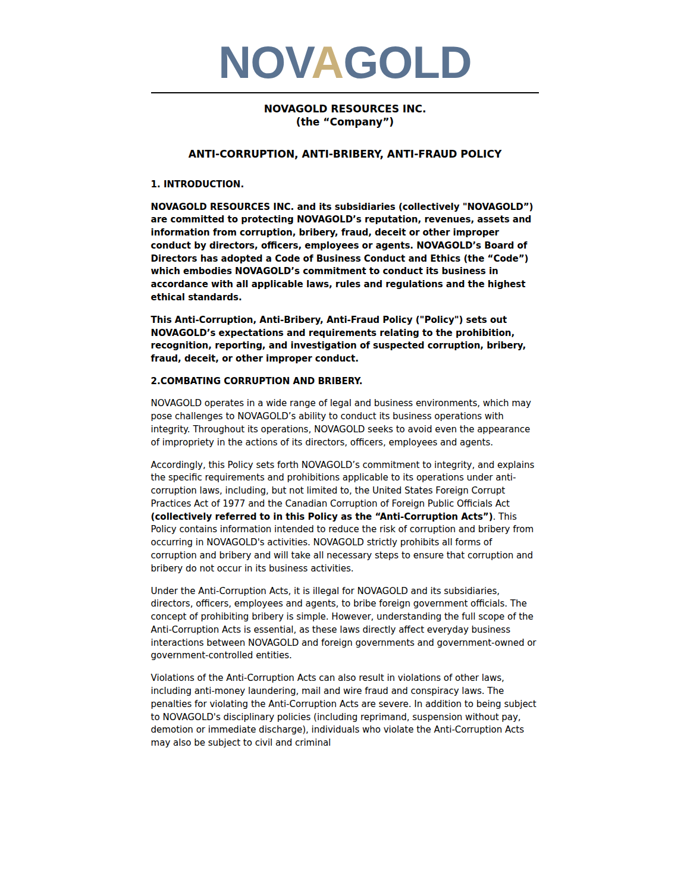NOVAGOLD
NOVAGOLD RESOURCES INC.
(the “Company”)
ANTI-CORRUPTION, ANTI-BRIBERY, ANTI-FRAUD POLICY
1. INTRODUCTION.
NOVAGOLD RESOURCES INC. and its subsidiaries (collectively "NOVAGOLD”) are committed to protecting NOVAGOLD’s reputation, revenues, assets and information from corruption, bribery, fraud, deceit or other improper conduct by directors, officers, employees or agents. NOVAGOLD’s Board of Directors has adopted a Code of Business Conduct and Ethics (the “Code”) which embodies NOVAGOLD’s commitment to conduct its business in accordance with all applicable laws, rules and regulations and the highest ethical standards.
This Anti-Corruption, Anti-Bribery, Anti-Fraud Policy ("Policy") sets out NOVAGOLD’s expectations and requirements relating to the prohibition, recognition, reporting, and investigation of suspected corruption, bribery, fraud, deceit, or other improper conduct.
2.COMBATING CORRUPTION AND BRIBERY.
NOVAGOLD operates in a wide range of legal and business environments, which may pose challenges to NOVAGOLD’s ability to conduct its business operations with integrity. Throughout its operations, NOVAGOLD seeks to avoid even the appearance of impropriety in the actions of its directors, officers, employees and agents.
Accordingly, this Policy sets forth NOVAGOLD’s commitment to integrity, and explains the specific requirements and prohibitions applicable to its operations under anti-corruption laws, including, but not limited to, the United States Foreign Corrupt Practices Act of 1977 and the Canadian Corruption of Foreign Public Officials Act (collectively referred to in this Policy as the “Anti-Corruption Acts”). This Policy contains information intended to reduce the risk of corruption and bribery from occurring in NOVAGOLD's activities. NOVAGOLD strictly prohibits all forms of corruption and bribery and will take all necessary steps to ensure that corruption and bribery do not occur in its business activities.
Under the Anti-Corruption Acts, it is illegal for NOVAGOLD and its subsidiaries, directors, officers, employees and agents, to bribe foreign government officials. The concept of prohibiting bribery is simple. However, understanding the full scope of the Anti-Corruption Acts is essential, as these laws directly affect everyday business interactions between NOVAGOLD and foreign governments and government-owned or government-controlled entities.
Violations of the Anti-Corruption Acts can also result in violations of other laws, including anti-money laundering, mail and wire fraud and conspiracy laws. The penalties for violating the Anti-Corruption Acts are severe. In addition to being subject to NOVAGOLD's disciplinary policies (including reprimand, suspension without pay, demotion or immediate discharge), individuals who violate the Anti-Corruption Acts may also be subject to civil and criminal